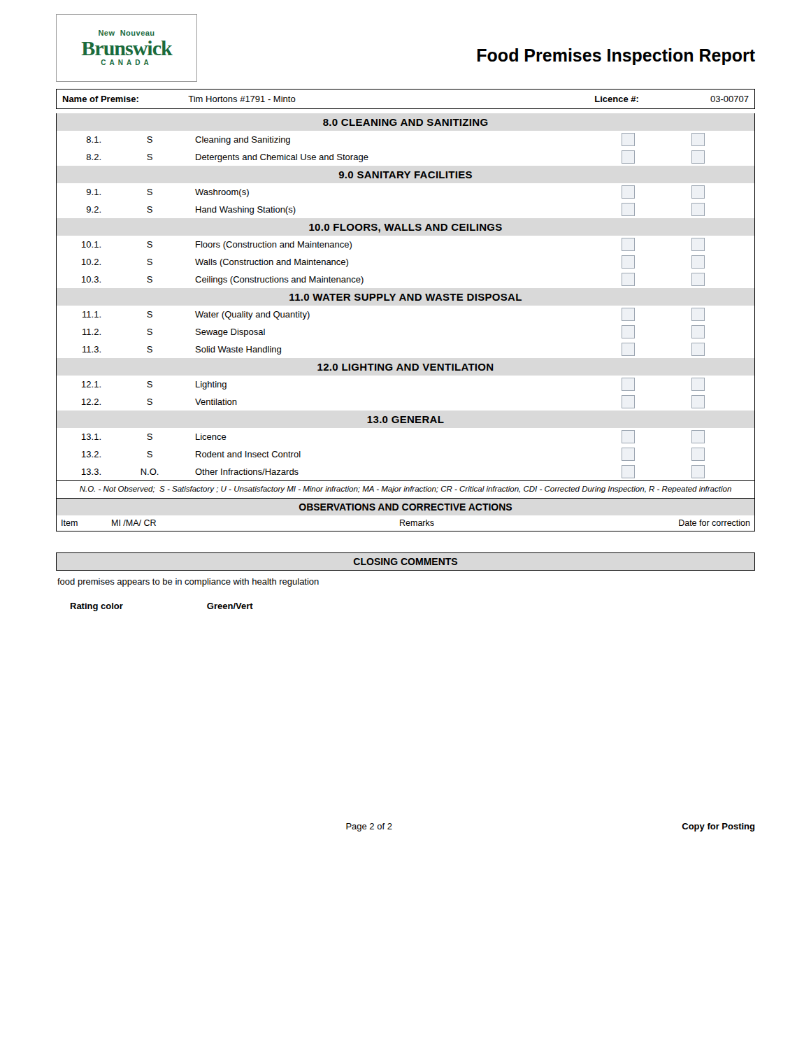New Nouveau
Brunswick
CANADA
Food Premises Inspection Report
| Name of Premise: | Tim Hortons #1791 - Minto | Licence #: | 03-00707 |
| 8.0 CLEANING AND SANITIZING |
| 8.1. | S | Cleaning and Sanitizing | | |
| 8.2. | S | Detergents and Chemical Use and Storage | | |
| 9.0 SANITARY FACILITIES |
| 9.1. | S | Washroom(s) | | |
| 9.2. | S | Hand Washing Station(s) | | |
| 10.0 FLOORS, WALLS AND CEILINGS |
| 10.1. | S | Floors (Construction and Maintenance) | | |
| 10.2. | S | Walls (Construction and Maintenance) | | |
| 10.3. | S | Ceilings (Constructions and Maintenance) | | |
| 11.0 WATER SUPPLY AND WASTE DISPOSAL |
| 11.1. | S | Water (Quality and Quantity) | | |
| 11.2. | S | Sewage Disposal | | |
| 11.3. | S | Solid Waste Handling | | |
| 12.0 LIGHTING AND VENTILATION |
| 12.1. | S | Lighting | | |
| 12.2. | S | Ventilation | | |
| 13.0 GENERAL |
| 13.1. | S | Licence | | |
| 13.2. | S | Rodent and Insect Control | | |
| 13.3. | N.O. | Other Infractions/Hazards | | |
| N.O. - Not Observed; S - Satisfactory ; U - Unsatisfactory MI - Minor infraction; MA - Major infraction; CR - Critical infraction, CDI - Corrected During Inspection, R - Repeated infraction |
| OBSERVATIONS AND CORRECTIVE ACTIONS |
| Item | MI /MA/ CR | Remarks | Date for correction |
CLOSING COMMENTS
food premises appears to be in compliance with health regulation
Rating color
Green/Vert
Page 2 of 2
Copy for Posting